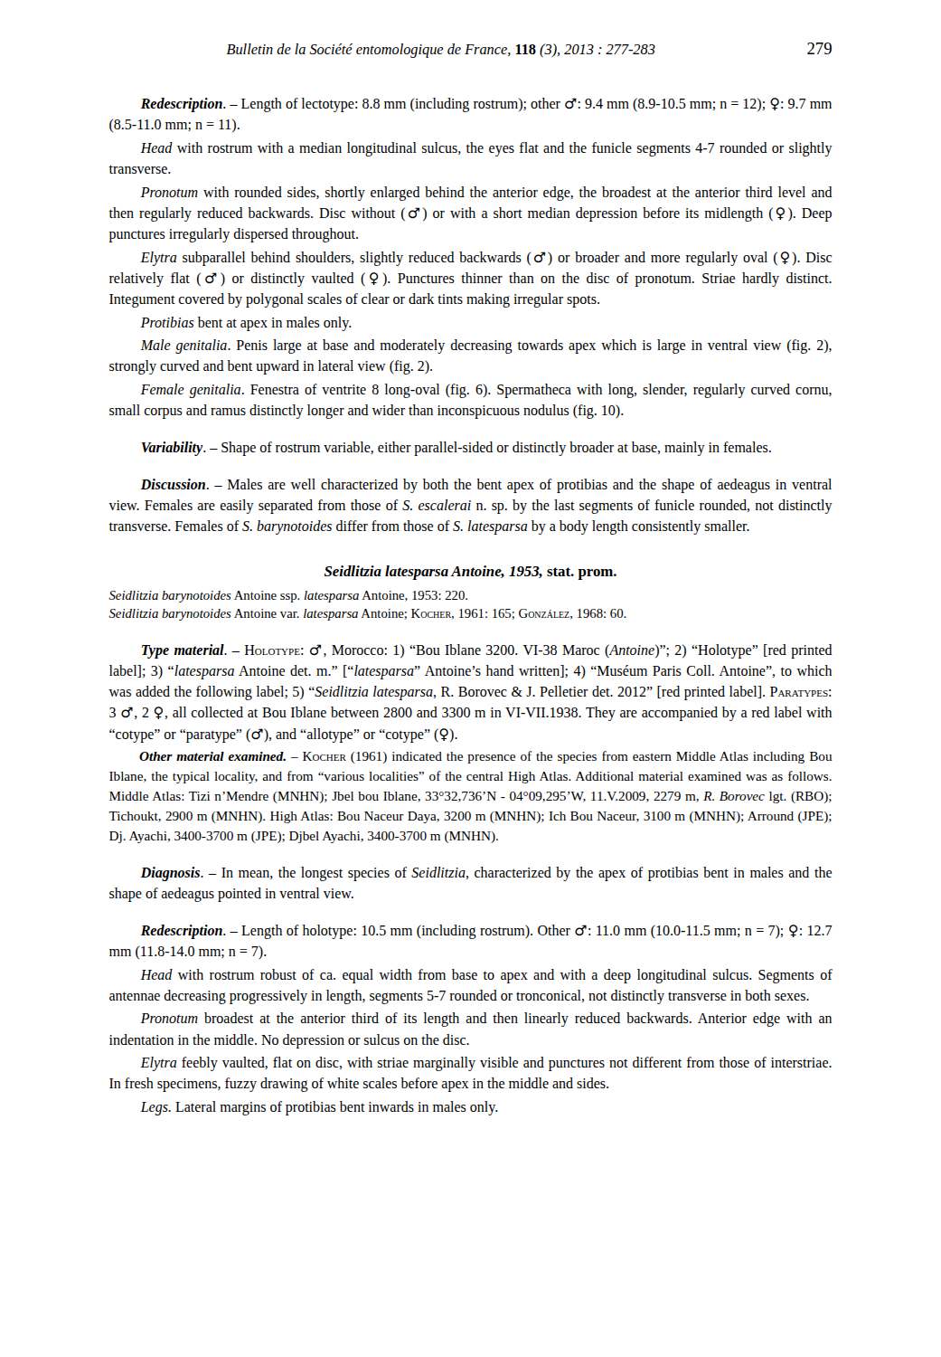Bulletin de la Société entomologique de France, 118 (3), 2013 : 277-283
279
Redescription. – Length of lectotype: 8.8 mm (including rostrum); other ♂: 9.4 mm (8.9-10.5 mm; n = 12); ♀: 9.7 mm (8.5-11.0 mm; n = 11).
Head with rostrum with a median longitudinal sulcus, the eyes flat and the funicle segments 4-7 rounded or slightly transverse.
Pronotum with rounded sides, shortly enlarged behind the anterior edge, the broadest at the anterior third level and then regularly reduced backwards. Disc without (♂) or with a short median depression before its midlength (♀). Deep punctures irregularly dispersed throughout.
Elytra subparallel behind shoulders, slightly reduced backwards (♂) or broader and more regularly oval (♀). Disc relatively flat (♂) or distinctly vaulted (♀). Punctures thinner than on the disc of pronotum. Striae hardly distinct. Integument covered by polygonal scales of clear or dark tints making irregular spots.
Protibias bent at apex in males only.
Male genitalia. Penis large at base and moderately decreasing towards apex which is large in ventral view (fig. 2), strongly curved and bent upward in lateral view (fig. 2).
Female genitalia. Fenestra of ventrite 8 long-oval (fig. 6). Spermatheca with long, slender, regularly curved cornu, small corpus and ramus distinctly longer and wider than inconspicuous nodulus (fig. 10).
Variability. – Shape of rostrum variable, either parallel-sided or distinctly broader at base, mainly in females.
Discussion. – Males are well characterized by both the bent apex of protibias and the shape of aedeagus in ventral view. Females are easily separated from those of S. escalerai n. sp. by the last segments of funicle rounded, not distinctly transverse. Females of S. barynotoides differ from those of S. latesparsa by a body length consistently smaller.
Seidlitzia latesparsa Antoine, 1953, stat. prom.
Seidlitzia barynotoides Antoine ssp. latesparsa Antoine, 1953: 220.
Seidlitzia barynotoides Antoine var. latesparsa Antoine; Kocher, 1961: 165; González, 1968: 60.
Type material. – Holotype: ♂, Morocco: 1) “Bou Iblane 3200. VI-38 Maroc (Antoine)”; 2) “Holotype” [red printed label]; 3) “latesparsa Antoine det. m.” [“latesparsa” Antoine’s hand written]; 4) “Muséum Paris Coll. Antoine”, to which was added the following label; 5) “Seidlitzia latesparsa, R. Borovec & J. Pelletier det. 2012” [red printed label]. Paratypes: 3 ♂, 2 ♀, all collected at Bou Iblane between 2800 and 3300 m in VI-VII.1938. They are accompanied by a red label with “cotype” or “paratype” (♂), and “allotype” or “cotype” (♀).
Other material examined. – Kocher (1961) indicated the presence of the species from eastern Middle Atlas including Bou Iblane, the typical locality, and from “various localities” of the central High Atlas. Additional material examined was as follows. Middle Atlas: Tizi n’Mendre (MNHN); Jbel bou Iblane, 33°32,736’N - 04°09,295’W, 11.V.2009, 2279 m, R. Borovec lgt. (RBO); Tichoukt, 2900 m (MNHN). High Atlas: Bou Naceur Daya, 3200 m (MNHN); Ich Bou Naceur, 3100 m (MNHN); Arround (JPE); Dj. Ayachi, 3400-3700 m (JPE); Djbel Ayachi, 3400-3700 m (MNHN).
Diagnosis. – In mean, the longest species of Seidlitzia, characterized by the apex of protibias bent in males and the shape of aedeagus pointed in ventral view.
Redescription. – Length of holotype: 10.5 mm (including rostrum). Other ♂: 11.0 mm (10.0-11.5 mm; n = 7); ♀: 12.7 mm (11.8-14.0 mm; n = 7).
Head with rostrum robust of ca. equal width from base to apex and with a deep longitudinal sulcus. Segments of antennae decreasing progressively in length, segments 5-7 rounded or tronconical, not distinctly transverse in both sexes.
Pronotum broadest at the anterior third of its length and then linearly reduced backwards. Anterior edge with an indentation in the middle. No depression or sulcus on the disc.
Elytra feebly vaulted, flat on disc, with striae marginally visible and punctures not different from those of interstriae. In fresh specimens, fuzzy drawing of white scales before apex in the middle and sides.
Legs. Lateral margins of protibias bent inwards in males only.